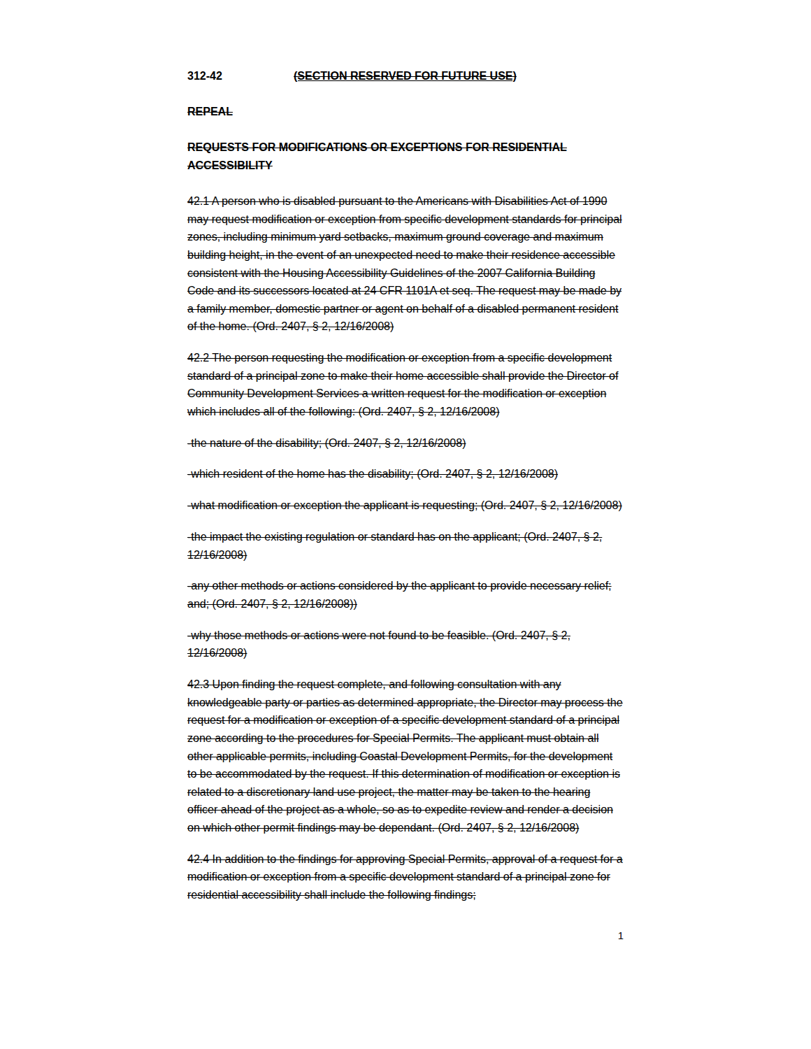312-42(SECTION RESERVED FOR FUTURE USE)
REPEAL
REQUESTS FOR MODIFICATIONS OR EXCEPTIONS FOR RESIDENTIAL ACCESSIBILITY
42.1 A person who is disabled pursuant to the Americans with Disabilities Act of 1990 may request modification or exception from specific development standards for principal zones, including minimum yard setbacks, maximum ground coverage and maximum building height, in the event of an unexpected need to make their residence accessible consistent with the Housing Accessibility Guidelines of the 2007 California Building Code and its successors located at 24 CFR 1101A et seq. The request may be made by a family member, domestic partner or agent on behalf of a disabled permanent resident of the home. (Ord. 2407, § 2, 12/16/2008)
42.2 The person requesting the modification or exception from a specific development standard of a principal zone to make their home accessible shall provide the Director of Community Development Services a written request for the modification or exception which includes all of the following: (Ord. 2407, § 2, 12/16/2008)
-the nature of the disability; (Ord. 2407, § 2, 12/16/2008)
-which resident of the home has the disability; (Ord. 2407, § 2, 12/16/2008)
-what modification or exception the applicant is requesting; (Ord. 2407, § 2, 12/16/2008)
-the impact the existing regulation or standard has on the applicant; (Ord. 2407, § 2, 12/16/2008)
-any other methods or actions considered by the applicant to provide necessary relief; and; (Ord. 2407, § 2, 12/16/2008))
-why those methods or actions were not found to be feasible. (Ord. 2407, § 2, 12/16/2008)
42.3 Upon finding the request complete, and following consultation with any knowledgeable party or parties as determined appropriate, the Director may process the request for a modification or exception of a specific development standard of a principal zone according to the procedures for Special Permits. The applicant must obtain all other applicable permits, including Coastal Development Permits, for the development to be accommodated by the request. If this determination of modification or exception is related to a discretionary land use project, the matter may be taken to the hearing officer ahead of the project as a whole, so as to expedite review and render a decision on which other permit findings may be dependant. (Ord. 2407, § 2, 12/16/2008)
42.4 In addition to the findings for approving Special Permits, approval of a request for a modification or exception from a specific development standard of a principal zone for residential accessibility shall include the following findings;
1